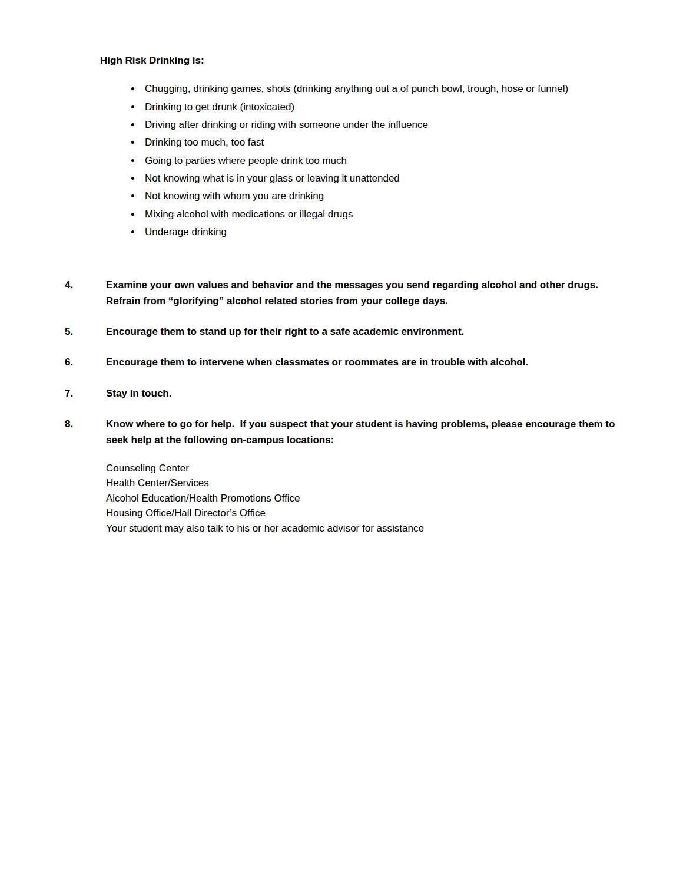High Risk Drinking is:
Chugging, drinking games, shots (drinking anything out a of punch bowl, trough, hose or funnel)
Drinking to get drunk (intoxicated)
Driving after drinking or riding with someone under the influence
Drinking too much, too fast
Going to parties where people drink too much
Not knowing what is in your glass or leaving it unattended
Not knowing with whom you are drinking
Mixing alcohol with medications or illegal drugs
Underage drinking
| 4. | Examine your own values and behavior and the messages you send regarding alcohol and other drugs. Refrain from “glorifying” alcohol related stories from your college days. |
| 5. | Encourage them to stand up for their right to a safe academic environment. |
| 6. | Encourage them to intervene when classmates or roommates are in trouble with alcohol. |
| 7. | Stay in touch. |
| 8. | Know where to go for help. If you suspect that your student is having problems, please encourage them to seek help at the following on-campus locations: Counseling Center Health Center/Services Alcohol Education/Health Promotions Office Housing Office/Hall Director’s Office Your student may also talk to his or her academic advisor for assistance |